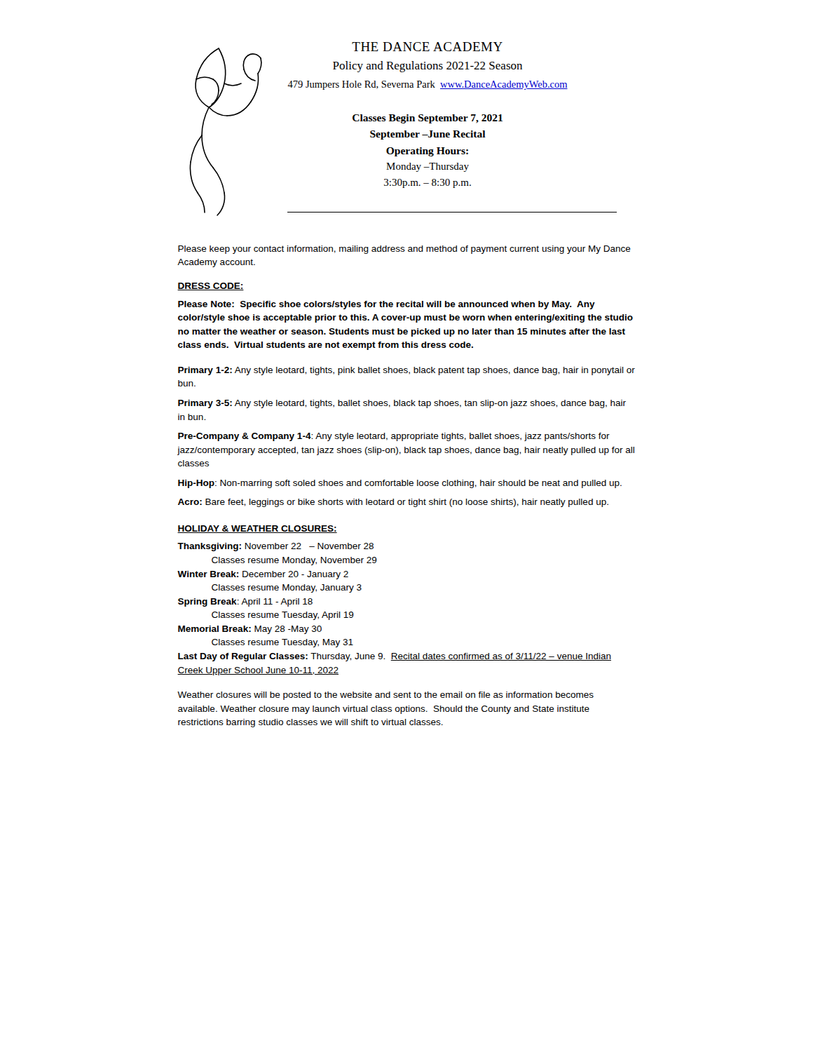THE DANCE ACADEMY
Policy and Regulations 2021-22 Season
479 Jumpers Hole Rd, Severna Park www.DanceAcademyWeb.com
Classes Begin September 7, 2021
September –June Recital
Operating Hours:
Monday –Thursday
3:30p.m. – 8:30 p.m.
Please keep your contact information, mailing address and method of payment current using your My Dance Academy account.
DRESS CODE:
Please Note: Specific shoe colors/styles for the recital will be announced when by May. Any color/style shoe is acceptable prior to this. A cover-up must be worn when entering/exiting the studio no matter the weather or season. Students must be picked up no later than 15 minutes after the last class ends. Virtual students are not exempt from this dress code.
Primary 1-2: Any style leotard, tights, pink ballet shoes, black patent tap shoes, dance bag, hair in ponytail or bun.
Primary 3-5: Any style leotard, tights, ballet shoes, black tap shoes, tan slip-on jazz shoes, dance bag, hair in bun.
Pre-Company & Company 1-4: Any style leotard, appropriate tights, ballet shoes, jazz pants/shorts for jazz/contemporary accepted, tan jazz shoes (slip-on), black tap shoes, dance bag, hair neatly pulled up for all classes
Hip-Hop: Non-marring soft soled shoes and comfortable loose clothing, hair should be neat and pulled up.
Acro: Bare feet, leggings or bike shorts with leotard or tight shirt (no loose shirts), hair neatly pulled up.
HOLIDAY & WEATHER CLOSURES:
Thanksgiving: November 22 – November 28
Classes resume Monday, November 29
Winter Break: December 20 - January 2
Classes resume Monday, January 3
Spring Break: April 11 - April 18
Classes resume Tuesday, April 19
Memorial Break: May 28 -May 30
Classes resume Tuesday, May 31
Last Day of Regular Classes: Thursday, June 9. Recital dates confirmed as of 3/11/22 – venue Indian Creek Upper School June 10-11, 2022
Weather closures will be posted to the website and sent to the email on file as information becomes available. Weather closure may launch virtual class options. Should the County and State institute restrictions barring studio classes we will shift to virtual classes.